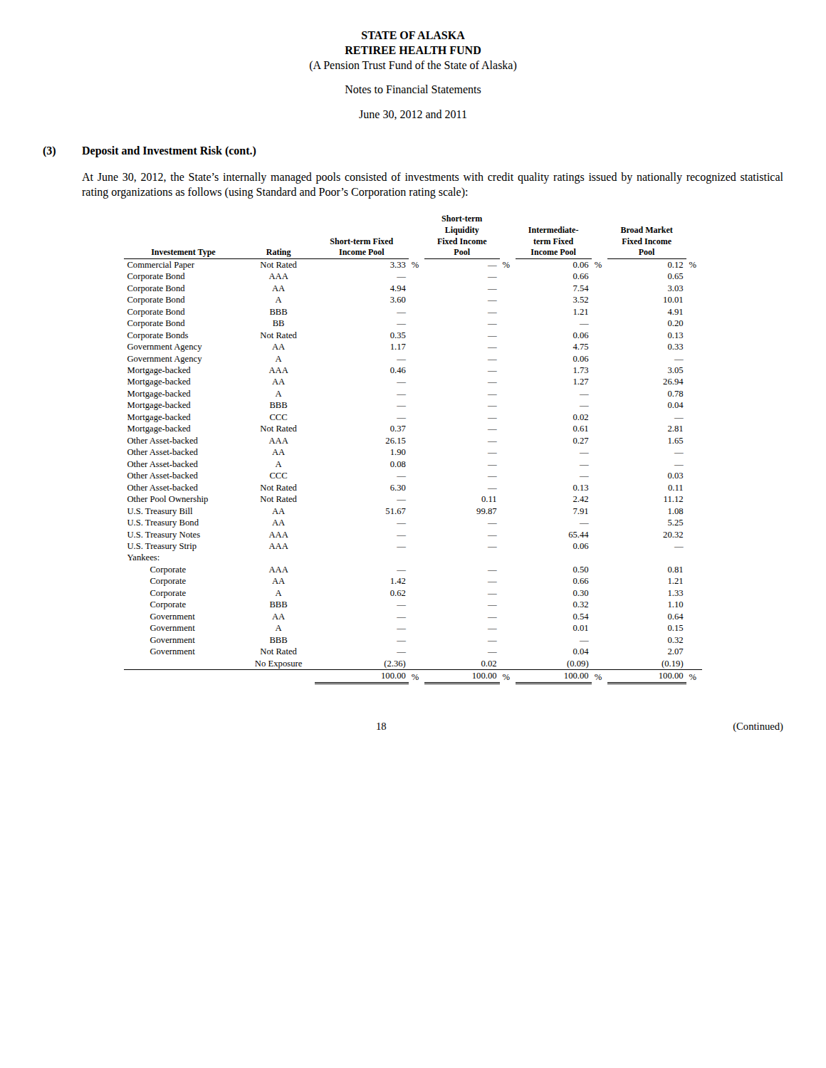STATE OF ALASKA
RETIREE HEALTH FUND
(A Pension Trust Fund of the State of Alaska)
Notes to Financial Statements
June 30, 2012 and 2011
(3) Deposit and Investment Risk (cont.)
At June 30, 2012, the State’s internally managed pools consisted of investments with credit quality ratings issued by nationally recognized statistical rating organizations as follows (using Standard and Poor’s Corporation rating scale):
| | | | | Short-term Liquidity | | Intermediate- | | Broad Market | |
| --- | --- | --- | --- | --- | --- | --- | --- | --- | --- |
| | | Short-term Fixed | | Fixed Income | | term Fixed | | Fixed Income | |
| Investement Type | Rating | Income Pool | | Pool | | Income Pool | | Pool | |
| Commercial Paper | Not Rated | 3.33 | % | — | % | 0.06 | % | 0.12 | % |
| Corporate Bond | AAA | — | | — | | 0.66 | | 0.65 | |
| Corporate Bond | AA | 4.94 | | — | | 7.54 | | 3.03 | |
| Corporate Bond | A | 3.60 | | — | | 3.52 | | 10.01 | |
| Corporate Bond | BBB | — | | — | | 1.21 | | 4.91 | |
| Corporate Bond | BB | — | | — | | — | | 0.20 | |
| Corporate Bonds | Not Rated | 0.35 | | — | | 0.06 | | 0.13 | |
| Government Agency | AA | 1.17 | | — | | 4.75 | | 0.33 | |
| Government Agency | A | — | | — | | 0.06 | | — | |
| Mortgage-backed | AAA | 0.46 | | — | | 1.73 | | 3.05 | |
| Mortgage-backed | AA | — | | — | | 1.27 | | 26.94 | |
| Mortgage-backed | A | — | | — | | — | | 0.78 | |
| Mortgage-backed | BBB | — | | — | | — | | 0.04 | |
| Mortgage-backed | CCC | — | | — | | 0.02 | | — | |
| Mortgage-backed | Not Rated | 0.37 | | — | | 0.61 | | 2.81 | |
| Other Asset-backed | AAA | 26.15 | | — | | 0.27 | | 1.65 | |
| Other Asset-backed | AA | 1.90 | | — | | — | | — | |
| Other Asset-backed | A | 0.08 | | — | | — | | — | |
| Other Asset-backed | CCC | — | | — | | — | | 0.03 | |
| Other Asset-backed | Not Rated | 6.30 | | — | | 0.13 | | 0.11 | |
| Other Pool Ownership | Not Rated | — | | 0.11 | | 2.42 | | 11.12 | |
| U.S. Treasury Bill | AA | 51.67 | | 99.87 | | 7.91 | | 1.08 | |
| U.S. Treasury Bond | AA | — | | — | | — | | 5.25 | |
| U.S. Treasury Notes | AAA | — | | — | | 65.44 | | 20.32 | |
| U.S. Treasury Strip | AAA | — | | — | | 0.06 | | — | |
| Yankees: | | | | | | | | | |
| Corporate | AAA | — | | — | | 0.50 | | 0.81 | |
| Corporate | AA | 1.42 | | — | | 0.66 | | 1.21 | |
| Corporate | A | 0.62 | | — | | 0.30 | | 1.33 | |
| Corporate | BBB | — | | — | | 0.32 | | 1.10 | |
| Government | AA | — | | — | | 0.54 | | 0.64 | |
| Government | A | — | | — | | 0.01 | | 0.15 | |
| Government | BBB | — | | — | | — | | 0.32 | |
| Government | Not Rated | — | | — | | 0.04 | | 2.07 | |
| | No Exposure | (2.36) | | 0.02 | | (0.09) | | (0.19) | |
| | | 100.00 | % | 100.00 | % | 100.00 | % | 100.00 | % |
18 (Continued)